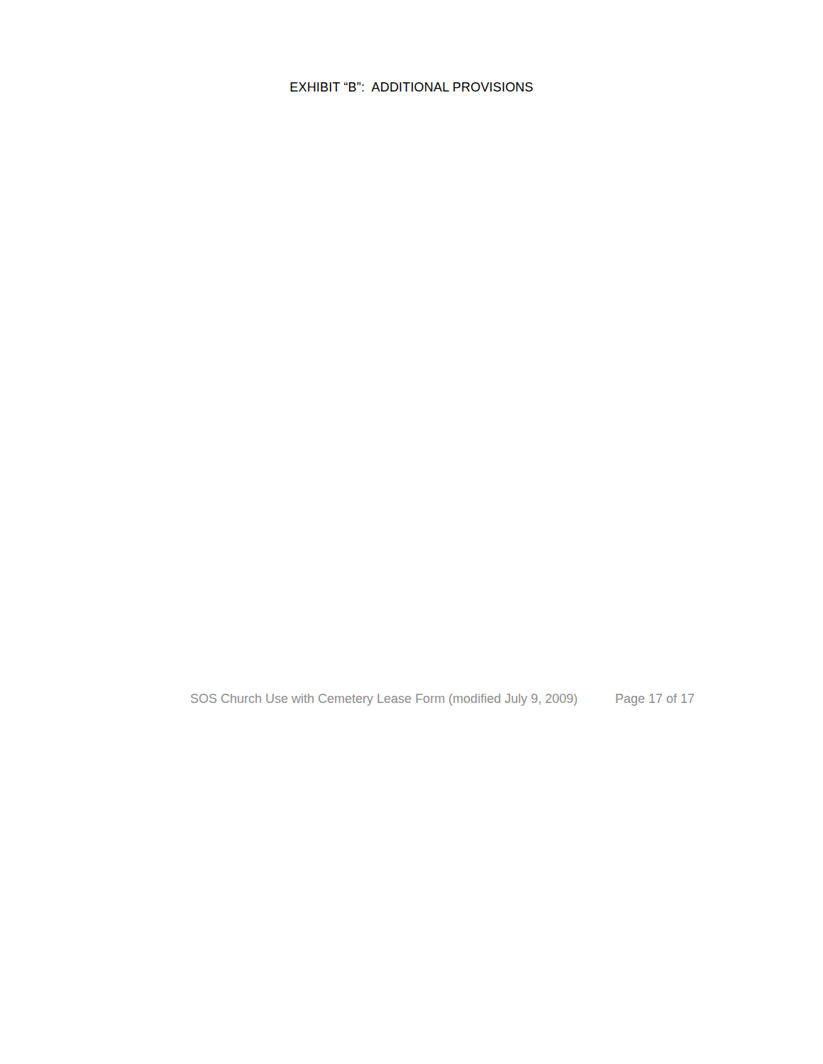EXHIBIT “B”: ADDITIONAL PROVISIONS
SOS Church Use with Cemetery Lease Form (modified July 9, 2009) Page 17 of 17